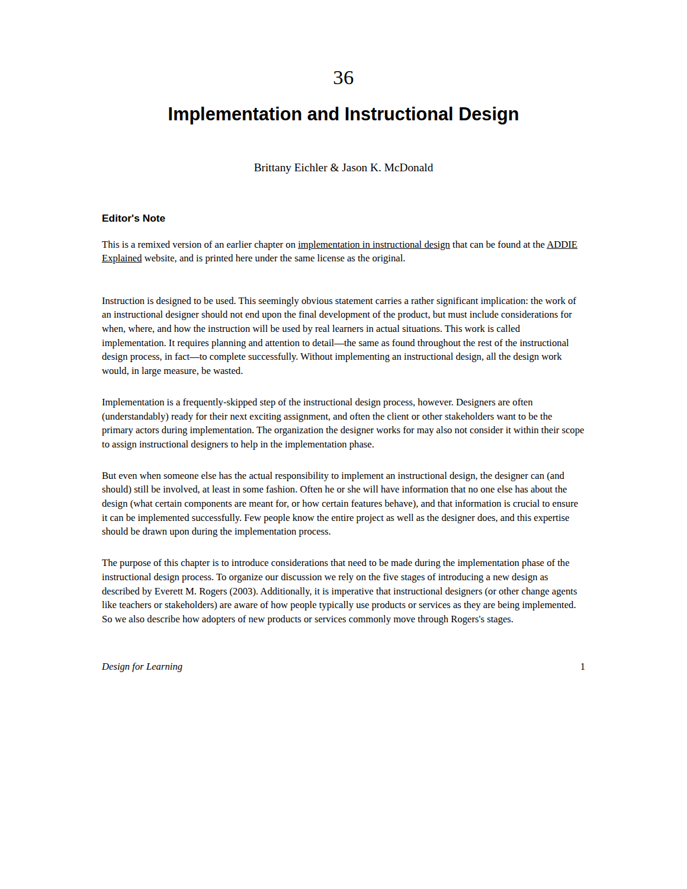36
Implementation and Instructional Design
Brittany Eichler & Jason K. McDonald
Editor's Note
This is a remixed version of an earlier chapter on implementation in instructional design that can be found at the ADDIE Explained website, and is printed here under the same license as the original.
Instruction is designed to be used. This seemingly obvious statement carries a rather significant implication: the work of an instructional designer should not end upon the final development of the product, but must include considerations for when, where, and how the instruction will be used by real learners in actual situations. This work is called implementation. It requires planning and attention to detail—the same as found throughout the rest of the instructional design process, in fact—to complete successfully. Without implementing an instructional design, all the design work would, in large measure, be wasted.
Implementation is a frequently-skipped step of the instructional design process, however. Designers are often (understandably) ready for their next exciting assignment, and often the client or other stakeholders want to be the primary actors during implementation. The organization the designer works for may also not consider it within their scope to assign instructional designers to help in the implementation phase.
But even when someone else has the actual responsibility to implement an instructional design, the designer can (and should) still be involved, at least in some fashion. Often he or she will have information that no one else has about the design (what certain components are meant for, or how certain features behave), and that information is crucial to ensure it can be implemented successfully. Few people know the entire project as well as the designer does, and this expertise should be drawn upon during the implementation process.
The purpose of this chapter is to introduce considerations that need to be made during the implementation phase of the instructional design process. To organize our discussion we rely on the five stages of introducing a new design as described by Everett M. Rogers (2003). Additionally, it is imperative that instructional designers (or other change agents like teachers or stakeholders) are aware of how people typically use products or services as they are being implemented. So we also describe how adopters of new products or services commonly move through Rogers's stages.
Design for Learning 1